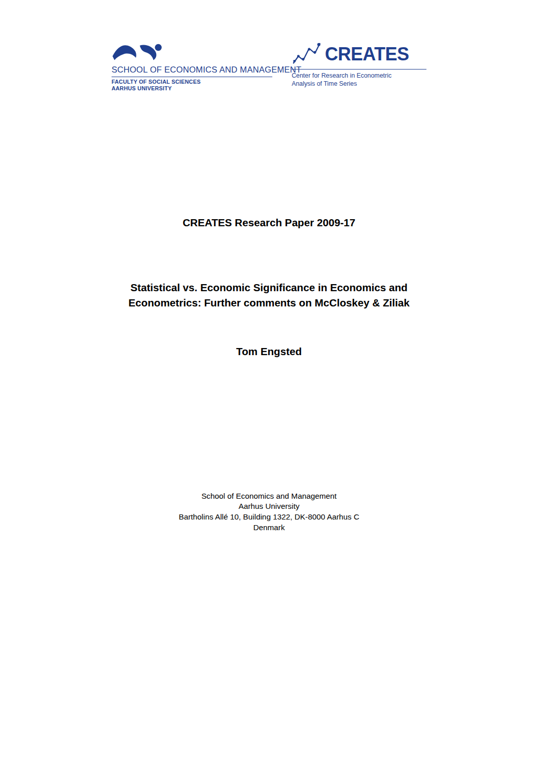SCHOOL OF ECONOMICS AND MANAGEMENT
FACULTY OF SOCIAL SCIENCES
AARHUS UNIVERSITY
CREATES
Center for Research in Econometric
Analysis of Time Series
CREATES Research Paper 2009-17
Statistical vs. Economic Significance in Economics and Econometrics: Further comments on McCloskey & Ziliak
Tom Engsted
School of Economics and Management
Aarhus University
Bartholins Allé 10, Building 1322, DK-8000 Aarhus C
Denmark